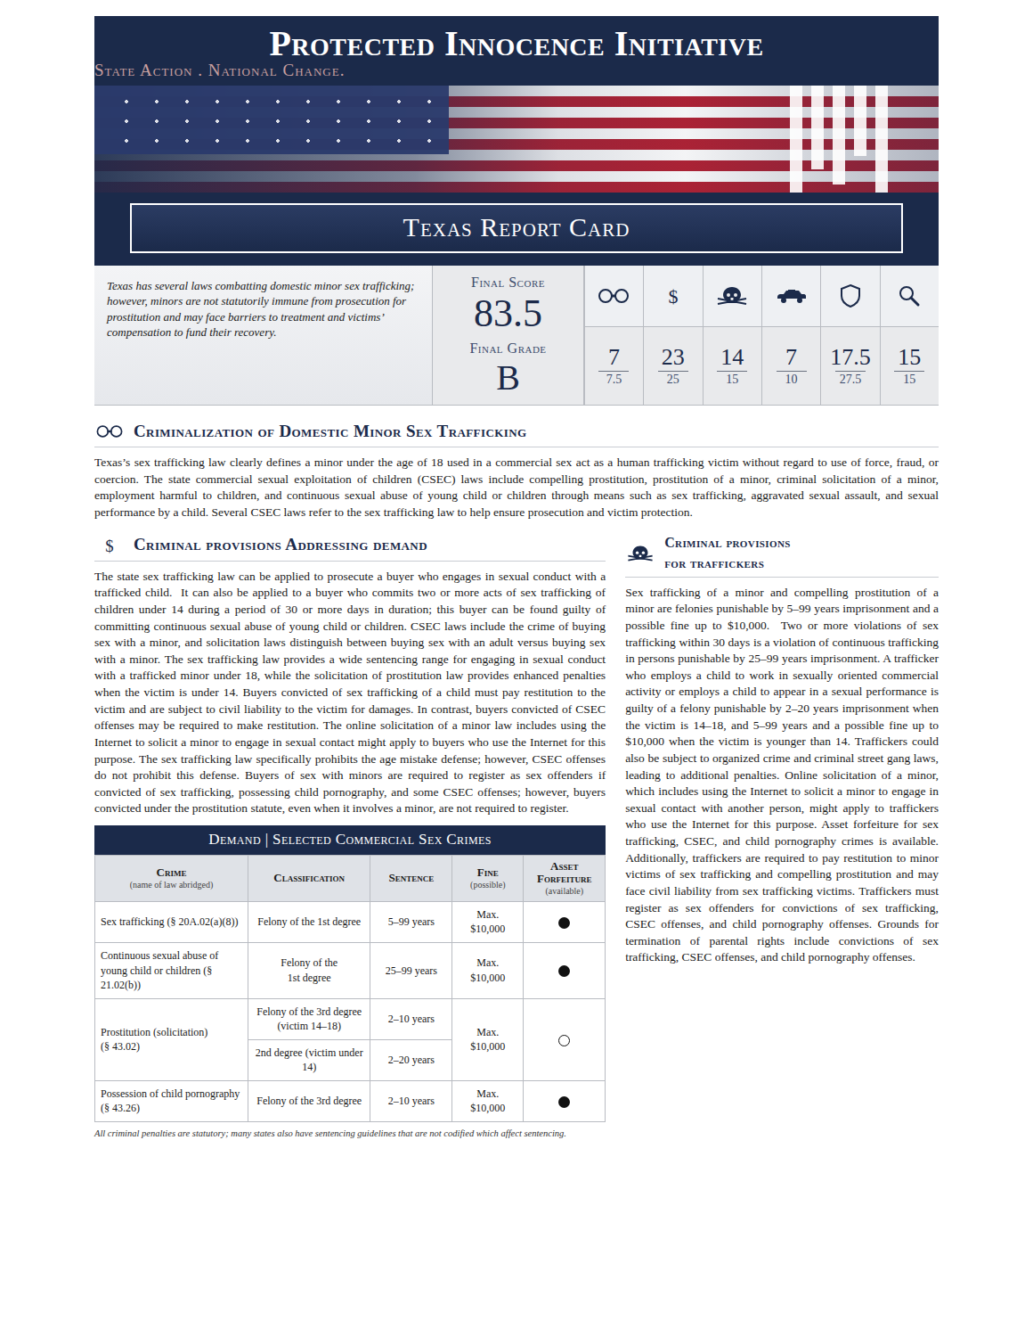Protected Innocence Initiative
State Action . National Change.
Texas Report Card
Texas has several laws combatting domestic minor sex trafficking; however, minors are not statutorily immune from prosecution for prostitution and may face barriers to treatment and victims’ compensation to fund their recovery.
Final Score
83.5
Final Grade
B
$
7 7.5
23 25
14 15
7 10
17.5 27.5
15 15
Criminalization of Domestic Minor Sex Trafficking
Texas’s sex trafficking law clearly defines a minor under the age of 18 used in a commercial sex act as a human trafficking victim without regard to use of force, fraud, or coercion. The state commercial sexual exploitation of children (CSEC) laws include compelling prostitution, prostitution of a minor, criminal solicitation of a minor, employment harmful to children, and continuous sexual abuse of young child or children through means such as sex trafficking, aggravated sexual assault, and sexual performance by a child. Several CSEC laws refer to the sex trafficking law to help ensure prosecution and victim protection.
$
Criminal provisions Addressing demand
The state sex trafficking law can be applied to prosecute a buyer who engages in sexual conduct with a trafficked child. It can also be applied to a buyer who commits two or more acts of sex trafficking of children under 14 during a period of 30 or more days in duration; this buyer can be found guilty of committing continuous sexual abuse of young child or children. CSEC laws include the crime of buying sex with a minor, and solicitation laws distinguish between buying sex with an adult versus buying sex with a minor. The sex trafficking law provides a wide sentencing range for engaging in sexual conduct with a trafficked minor under 18, while the solicitation of prostitution law provides enhanced penalties when the victim is under 14. Buyers convicted of sex trafficking of a child must pay restitution to the victim and are subject to civil liability to the victim for damages. In contrast, buyers convicted of CSEC offenses may be required to make restitution. The online solicitation of a minor law includes using the Internet to solicit a minor to engage in sexual contact might apply to buyers who use the Internet for this purpose. The sex trafficking law specifically prohibits the age mistake defense; however, CSEC offenses do not prohibit this defense. Buyers of sex with minors are required to register as sex offenders if convicted of sex trafficking, possessing child pornography, and some CSEC offenses; however, buyers convicted under the prostitution statute, even when it involves a minor, are not required to register.
Demand | Selected Commercial Sex Crimes
| Crime (name of law abridged) | Classification | Sentence | Fine (possible) | Asset Forfeiture (available) |
| --- | --- | --- | --- | --- |
| Sex trafficking (§ 20A.02(a)(8)) | Felony of the 1st degree | 5–99 years | Max. $10,000 | |
| Continuous sexual abuse of young child or children (§ 21.02(b)) | Felony of the 1st degree | 25–99 years | Max. $10,000 | |
| Prostitution (solicitation) (§ 43.02) | Felony of the 3rd degree (victim 14–18) | 2–10 years | Max. $10,000 | |
| 2nd degree (victim under 14) | 2–20 years |
| Possession of child pornography (§ 43.26) | Felony of the 3rd degree | 2–10 years | Max. $10,000 | |
All criminal penalties are statutory; many states also have sentencing guidelines that are not codified which affect sentencing.
Criminal provisions
for traffickers
Sex trafficking of a minor and compelling prostitution of a minor are felonies punishable by 5–99 years imprisonment and a possible fine up to $10,000. Two or more violations of sex trafficking within 30 days is a violation of continuous trafficking in persons punishable by 25–99 years imprisonment. A trafficker who employs a child to work in sexually oriented commercial activity or employs a child to appear in a sexual performance is guilty of a felony punishable by 2–20 years imprisonment when the victim is 14–18, and 5–99 years and a possible fine up to $10,000 when the victim is younger than 14. Traffickers could also be subject to organized crime and criminal street gang laws, leading to additional penalties. Online solicitation of a minor, which includes using the Internet to solicit a minor to engage in sexual contact with another person, might apply to traffickers who use the Internet for this purpose. Asset forfeiture for sex trafficking, CSEC, and child pornography crimes is available. Additionally, traffickers are required to pay restitution to minor victims of sex trafficking and compelling prostitution and may face civil liability from sex trafficking victims. Traffickers must register as sex offenders for convictions of sex trafficking, CSEC offenses, and child pornography offenses. Grounds for termination of parental rights include convictions of sex trafficking, CSEC offenses, and child pornography offenses.